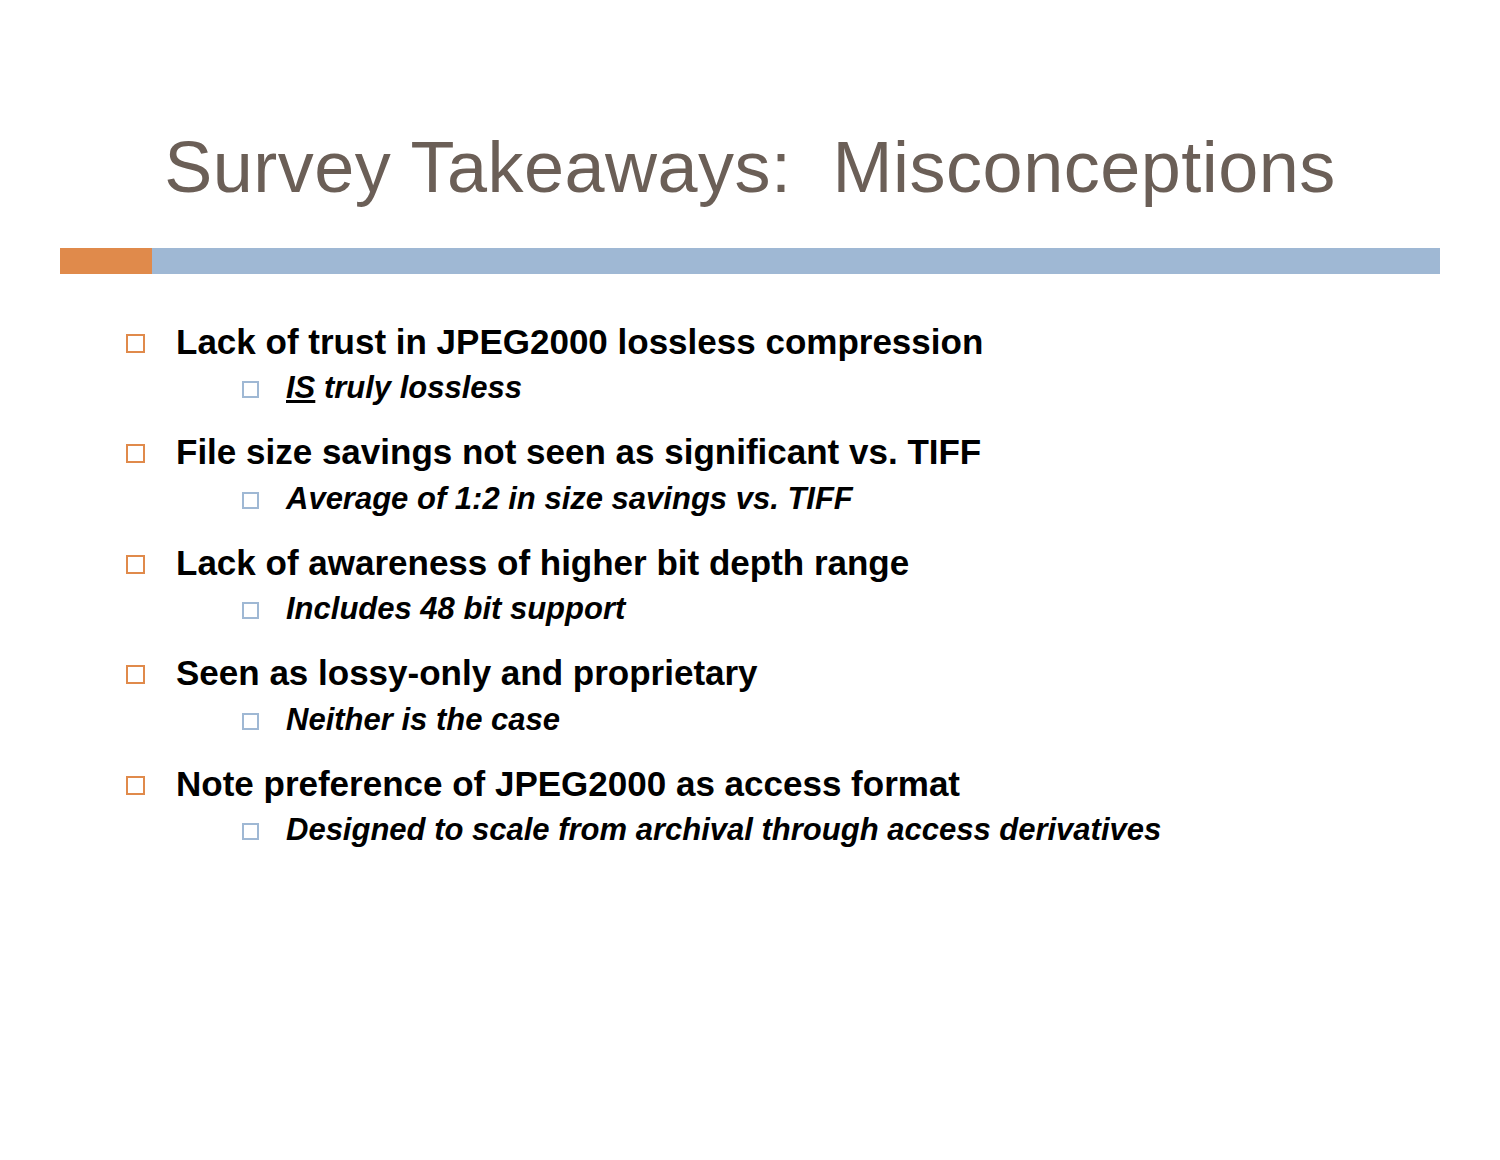Survey Takeaways: Misconceptions
Lack of trust in JPEG2000 lossless compression
IS truly lossless
File size savings not seen as significant vs. TIFF
Average of 1:2 in size savings vs. TIFF
Lack of awareness of higher bit depth range
Includes 48 bit support
Seen as lossy-only and proprietary
Neither is the case
Note preference of JPEG2000 as access format
Designed to scale from archival through access derivatives